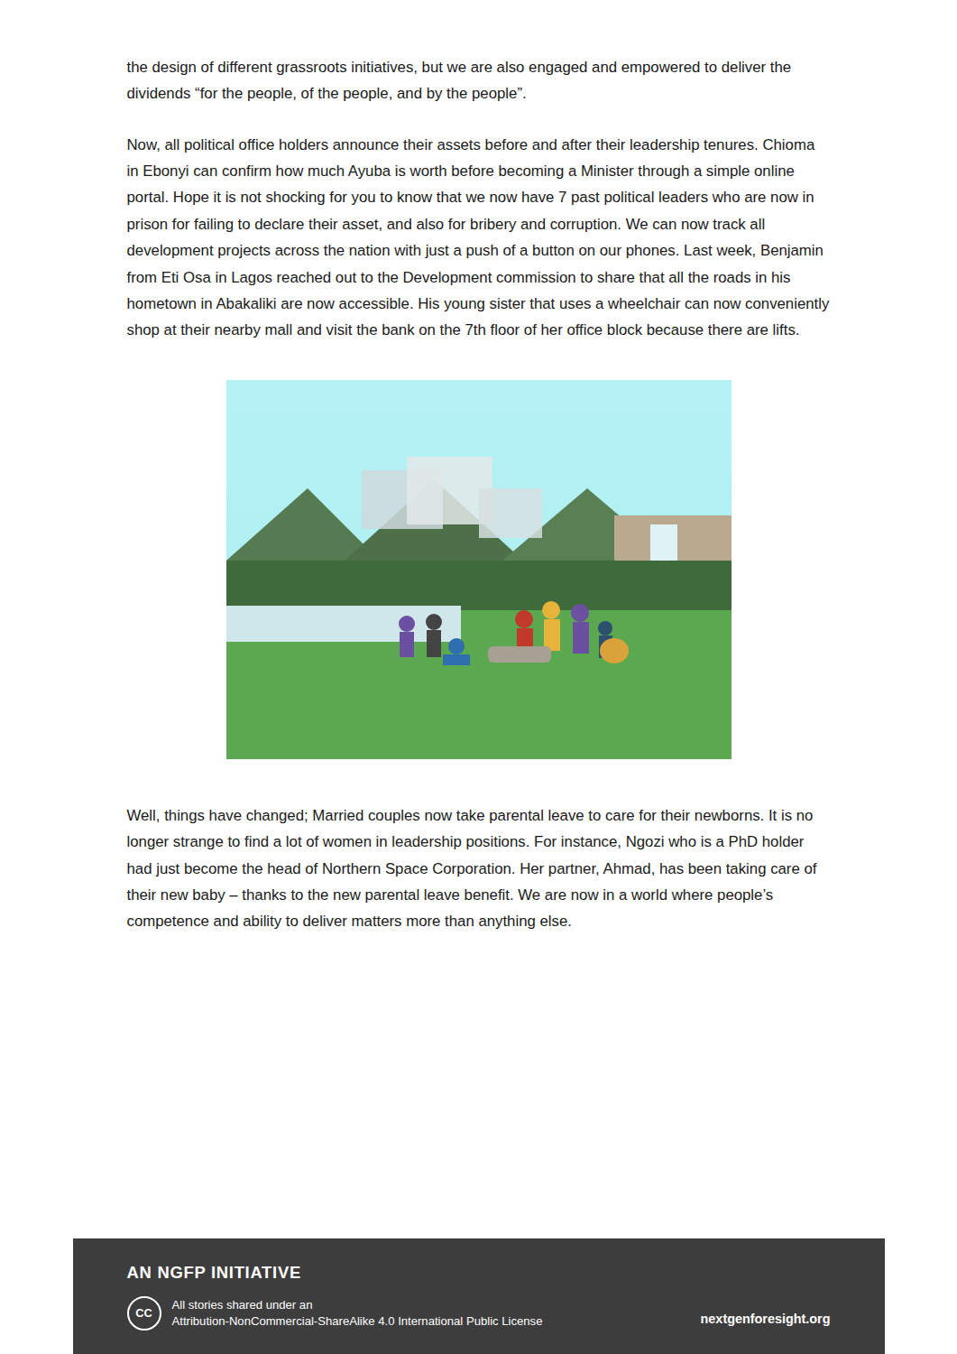the design of different grassroots initiatives, but we are also engaged and empowered to deliver the dividends “for the people, of the people, and by the people”.
Now, all political office holders announce their assets before and after their leadership tenures. Chioma in Ebonyi can confirm how much Ayuba is worth before becoming a Minister through a simple online portal. Hope it is not shocking for you to know that we now have 7 past political leaders who are now in prison for failing to declare their asset, and also for bribery and corruption. We can now track all development projects across the nation with just a push of a button on our phones. Last week, Benjamin from Eti Osa in Lagos reached out to the Development commission to share that all the roads in his hometown in Abakaliki are now accessible. His young sister that uses a wheelchair can now conveniently shop at their nearby mall and visit the bank on the 7th floor of her office block because there are lifts.
Well, things have changed; Married couples now take parental leave to care for their newborns. It is no longer strange to find a lot of women in leadership positions. For instance, Ngozi who is a PhD holder had just become the head of Northern Space Corporation. Her partner, Ahmad, has been taking care of their new baby – thanks to the new parental leave benefit. We are now in a world where people’s competence and ability to deliver matters more than anything else.
AN NGFP INITIATIVE
CC
All stories shared under an
Attribution-NonCommercial-ShareAlike 4.0 International Public License
nextgenforesight.org